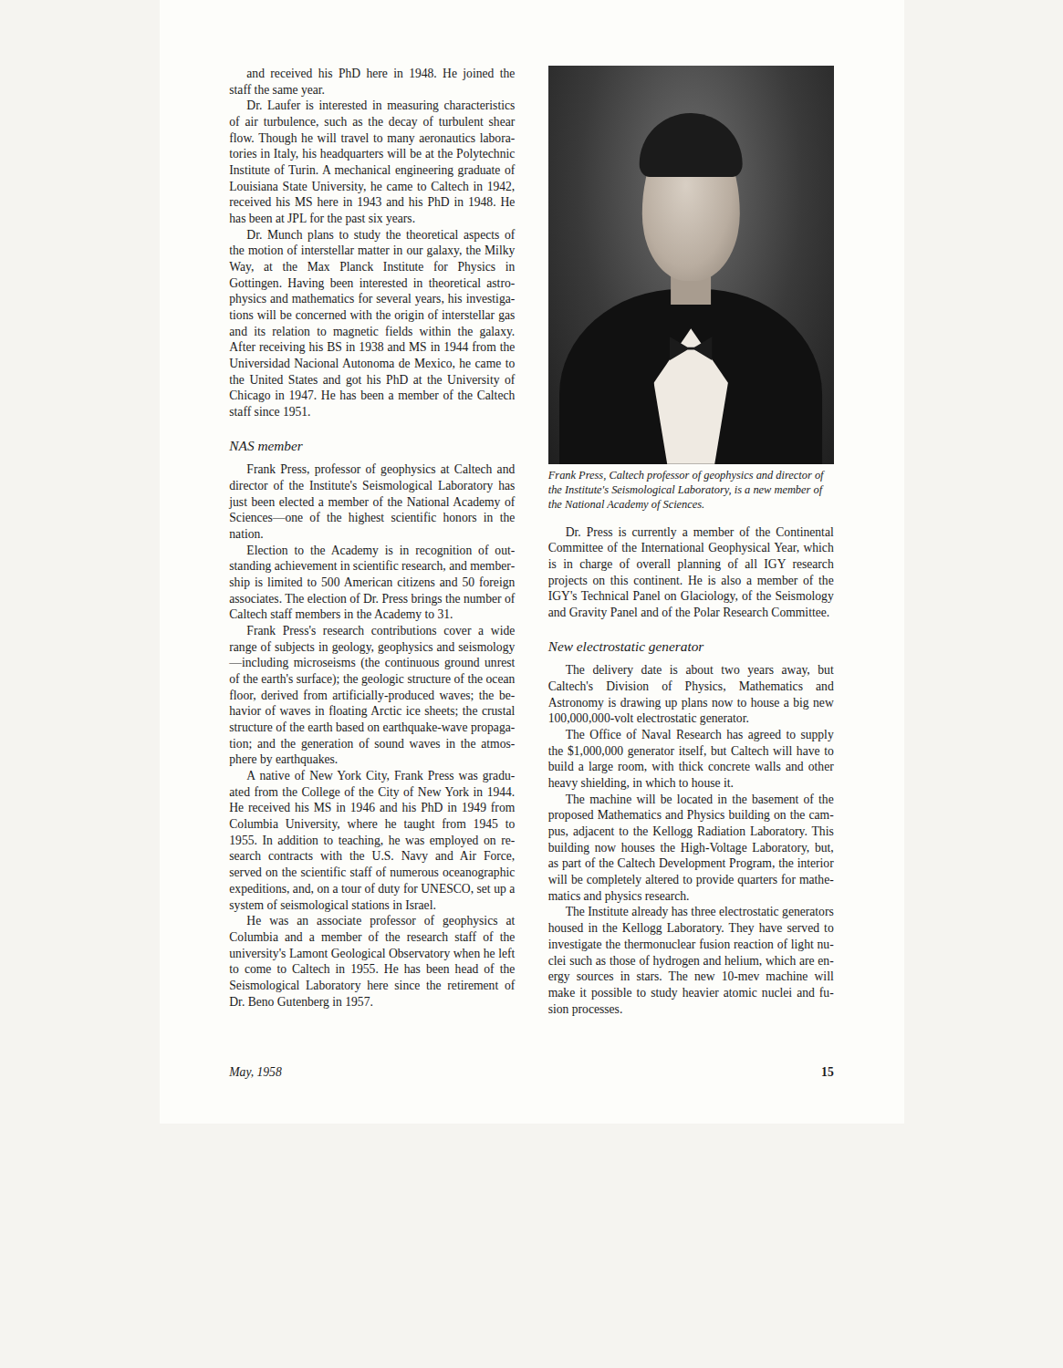and received his PhD here in 1948. He joined the staff the same year.
Dr. Laufer is interested in measuring characteristics of air turbulence, such as the decay of turbulent shear flow. Though he will travel to many aeronautics laboratories in Italy, his headquarters will be at the Polytechnic Institute of Turin. A mechanical engineering graduate of Louisiana State University, he came to Caltech in 1942, received his MS here in 1943 and his PhD in 1948. He has been at JPL for the past six years.
Dr. Munch plans to study the theoretical aspects of the motion of interstellar matter in our galaxy, the Milky Way, at the Max Planck Institute for Physics in Gottingen. Having been interested in theoretical astrophysics and mathematics for several years, his investigations will be concerned with the origin of interstellar gas and its relation to magnetic fields within the galaxy. After receiving his BS in 1938 and MS in 1944 from the Universidad Nacional Autonoma de Mexico, he came to the United States and got his PhD at the University of Chicago in 1947. He has been a member of the Caltech staff since 1951.
NAS member
Frank Press, professor of geophysics at Caltech and director of the Institute's Seismological Laboratory has just been elected a member of the National Academy of Sciences—one of the highest scientific honors in the nation.
Election to the Academy is in recognition of outstanding achievement in scientific research, and membership is limited to 500 American citizens and 50 foreign associates. The election of Dr. Press brings the number of Caltech staff members in the Academy to 31.
Frank Press's research contributions cover a wide range of subjects in geology, geophysics and seismology—including microseisms (the continuous ground unrest of the earth's surface); the geologic structure of the ocean floor, derived from artificially-produced waves; the behavior of waves in floating Arctic ice sheets; the crustal structure of the earth based on earthquake-wave propagation; and the generation of sound waves in the atmosphere by earthquakes.
A native of New York City, Frank Press was graduated from the College of the City of New York in 1944. He received his MS in 1946 and his PhD in 1949 from Columbia University, where he taught from 1945 to 1955. In addition to teaching, he was employed on research contracts with the U.S. Navy and Air Force, served on the scientific staff of numerous oceanographic expeditions, and, on a tour of duty for UNESCO, set up a system of seismological stations in Israel.
He was an associate professor of geophysics at Columbia and a member of the research staff of the university's Lamont Geological Observatory when he left to come to Caltech in 1955. He has been head of the Seismological Laboratory here since the retirement of Dr. Beno Gutenberg in 1957.
Frank Press, Caltech professor of geophysics and director of the Institute's Seismological Laboratory, is a new member of the National Academy of Sciences.
Dr. Press is currently a member of the Continental Committee of the International Geophysical Year, which is in charge of overall planning of all IGY research projects on this continent. He is also a member of the IGY's Technical Panel on Glaciology, of the Seismology and Gravity Panel and of the Polar Research Committee.
New electrostatic generator
The delivery date is about two years away, but Caltech's Division of Physics, Mathematics and Astronomy is drawing up plans now to house a big new 100,000,000-volt electrostatic generator.
The Office of Naval Research has agreed to supply the $1,000,000 generator itself, but Caltech will have to build a large room, with thick concrete walls and other heavy shielding, in which to house it.
The machine will be located in the basement of the proposed Mathematics and Physics building on the campus, adjacent to the Kellogg Radiation Laboratory. This building now houses the High-Voltage Laboratory, but, as part of the Caltech Development Program, the interior will be completely altered to provide quarters for mathematics and physics research.
The Institute already has three electrostatic generators housed in the Kellogg Laboratory. They have served to investigate the thermonuclear fusion reaction of light nuclei such as those of hydrogen and helium, which are energy sources in stars. The new 10-mev machine will make it possible to study heavier atomic nuclei and fusion processes.
May, 1958
15